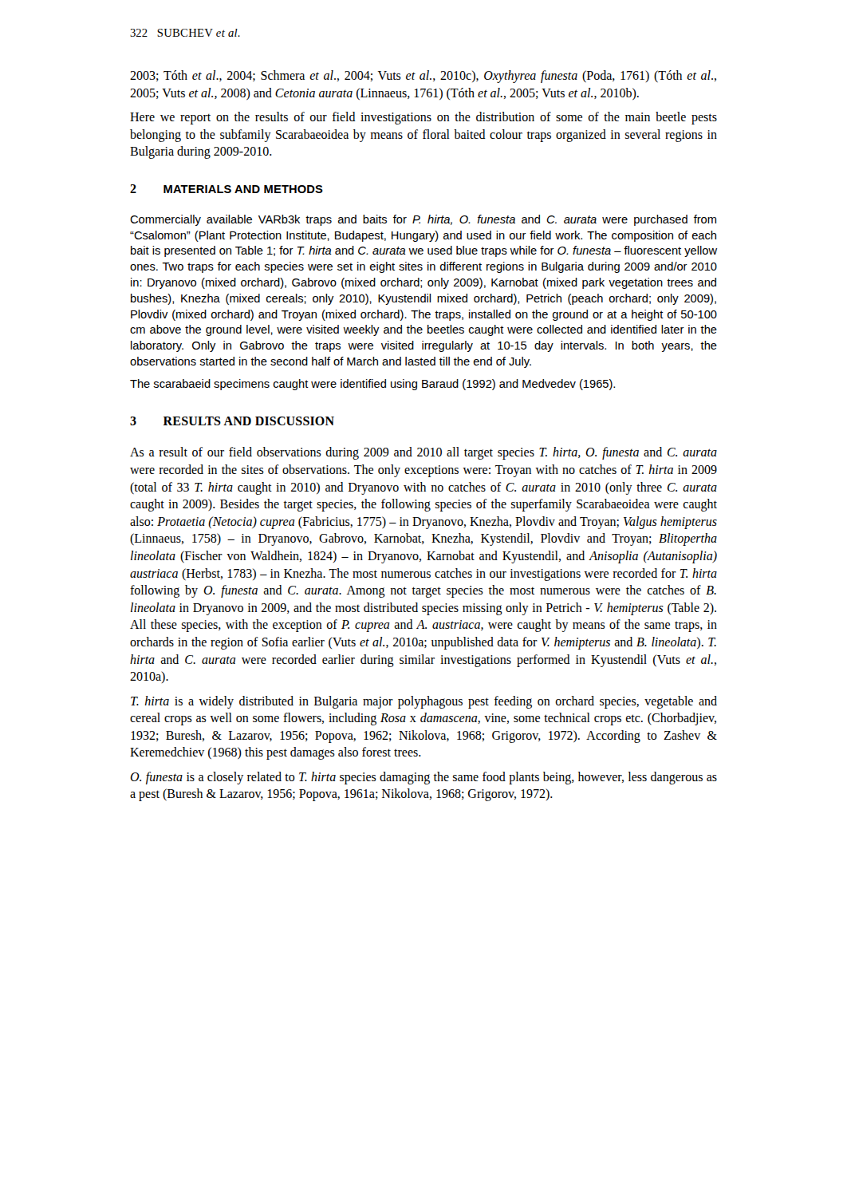322 SUBCHEV et al.
2003; Tóth et al., 2004; Schmera et al., 2004; Vuts et al., 2010c), Oxythyrea funesta (Poda, 1761) (Tóth et al., 2005; Vuts et al., 2008) and Cetonia aurata (Linnaeus, 1761) (Tóth et al., 2005; Vuts et al., 2010b).
Here we report on the results of our field investigations on the distribution of some of the main beetle pests belonging to the subfamily Scarabaeoidea by means of floral baited colour traps organized in several regions in Bulgaria during 2009-2010.
2 MATERIALS AND METHODS
Commercially available VARb3k traps and baits for P. hirta, O. funesta and C. aurata were purchased from “Csalomon” (Plant Protection Institute, Budapest, Hungary) and used in our field work. The composition of each bait is presented on Table 1; for T. hirta and C. aurata we used blue traps while for O. funesta – fluorescent yellow ones. Two traps for each species were set in eight sites in different regions in Bulgaria during 2009 and/or 2010 in: Dryanovo (mixed orchard), Gabrovo (mixed orchard; only 2009), Karnobat (mixed park vegetation trees and bushes), Knezha (mixed cereals; only 2010), Kyustendil mixed orchard), Petrich (peach orchard; only 2009), Plovdiv (mixed orchard) and Troyan (mixed orchard). The traps, installed on the ground or at a height of 50-100 cm above the ground level, were visited weekly and the beetles caught were collected and identified later in the laboratory. Only in Gabrovo the traps were visited irregularly at 10-15 day intervals. In both years, the observations started in the second half of March and lasted till the end of July.
The scarabaeid specimens caught were identified using Baraud (1992) and Medvedev (1965).
3 RESULTS AND DISCUSSION
As a result of our field observations during 2009 and 2010 all target species T. hirta, O. funesta and C. aurata were recorded in the sites of observations. The only exceptions were: Troyan with no catches of T. hirta in 2009 (total of 33 T. hirta caught in 2010) and Dryanovo with no catches of C. aurata in 2010 (only three C. aurata caught in 2009). Besides the target species, the following species of the superfamily Scarabaeoidea were caught also: Protaetia (Netocia) cuprea (Fabricius, 1775) – in Dryanovo, Knezha, Plovdiv and Troyan; Valgus hemipterus (Linnaeus, 1758) – in Dryanovo, Gabrovo, Karnobat, Knezha, Kystendil, Plovdiv and Troyan; Blitopertha lineolata (Fischer von Waldhein, 1824) – in Dryanovo, Karnobat and Kyustendil, and Anisoplia (Autanisoplia) austriaca (Herbst, 1783) – in Knezha. The most numerous catches in our investigations were recorded for T. hirta following by O. funesta and C. aurata. Among not target species the most numerous were the catches of B. lineolata in Dryanovo in 2009, and the most distributed species missing only in Petrich - V. hemipterus (Table 2). All these species, with the exception of P. cuprea and A. austriaca, were caught by means of the same traps, in orchards in the region of Sofia earlier (Vuts et al., 2010a; unpublished data for V. hemipterus and B. lineolata). T. hirta and C. aurata were recorded earlier during similar investigations performed in Kyustendil (Vuts et al., 2010a).
T. hirta is a widely distributed in Bulgaria major polyphagous pest feeding on orchard species, vegetable and cereal crops as well on some flowers, including Rosa x damascena, vine, some technical crops etc. (Chorbadjiev, 1932; Buresh, & Lazarov, 1956; Popova, 1962; Nikolova, 1968; Grigorov, 1972). According to Zashev & Keremedchiev (1968) this pest damages also forest trees.
O. funesta is a closely related to T. hirta species damaging the same food plants being, however, less dangerous as a pest (Buresh & Lazarov, 1956; Popova, 1961a; Nikolova, 1968; Grigorov, 1972).